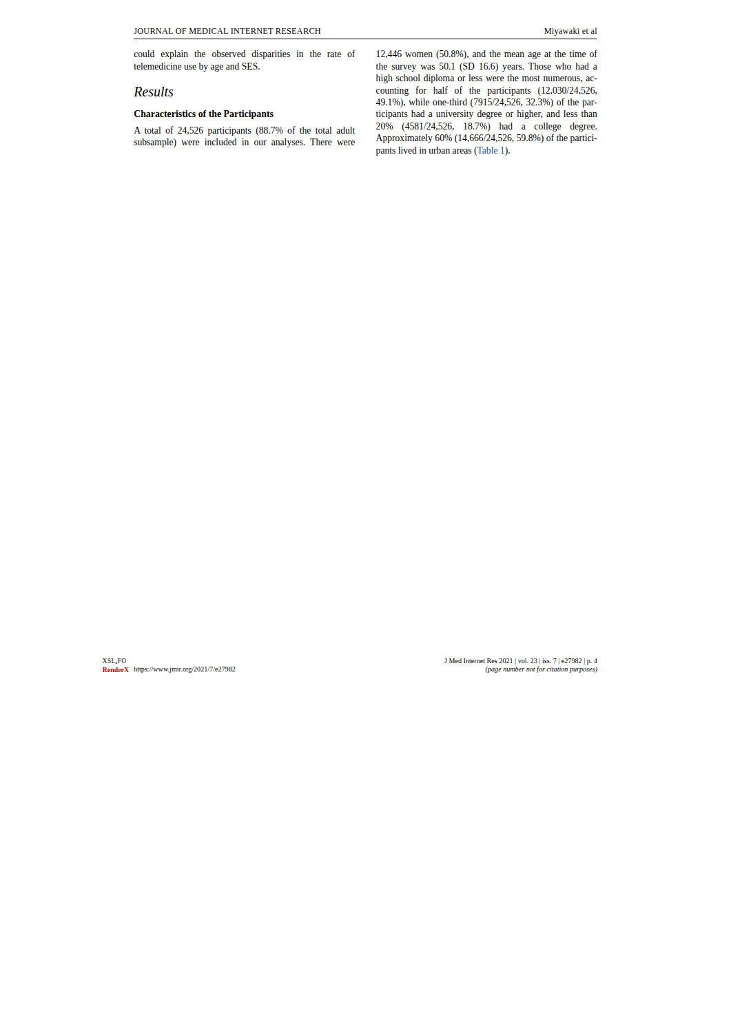Journal of Medical Internet Research Miyawaki et al
could explain the observed disparities in the rate of telemedicine use by age and SES.
Results
Characteristics of the Participants
A total of 24,526 participants (88.7% of the total adult subsample) were included in our analyses. There were 12,446 women (50.8%), and the mean age at the time of the survey was 50.1 (SD 16.6) years. Those who had a high school diploma or less were the most numerous, accounting for half of the participants (12,030/24,526, 49.1%), while one-third (7915/24,526, 32.3%) of the participants had a university degree or higher, and less than 20% (4581/24,526, 18.7%) had a college degree. Approximately 60% (14,666/24,526, 59.8%) of the participants lived in urban areas (Table 1).
XSL•FO
RenderX
https://www.jmir.org/2021/7/e27982 J Med Internet Res 2021 | vol. 23 | iss. 7 | e27982 | p. 4
(page number not for citation purposes)